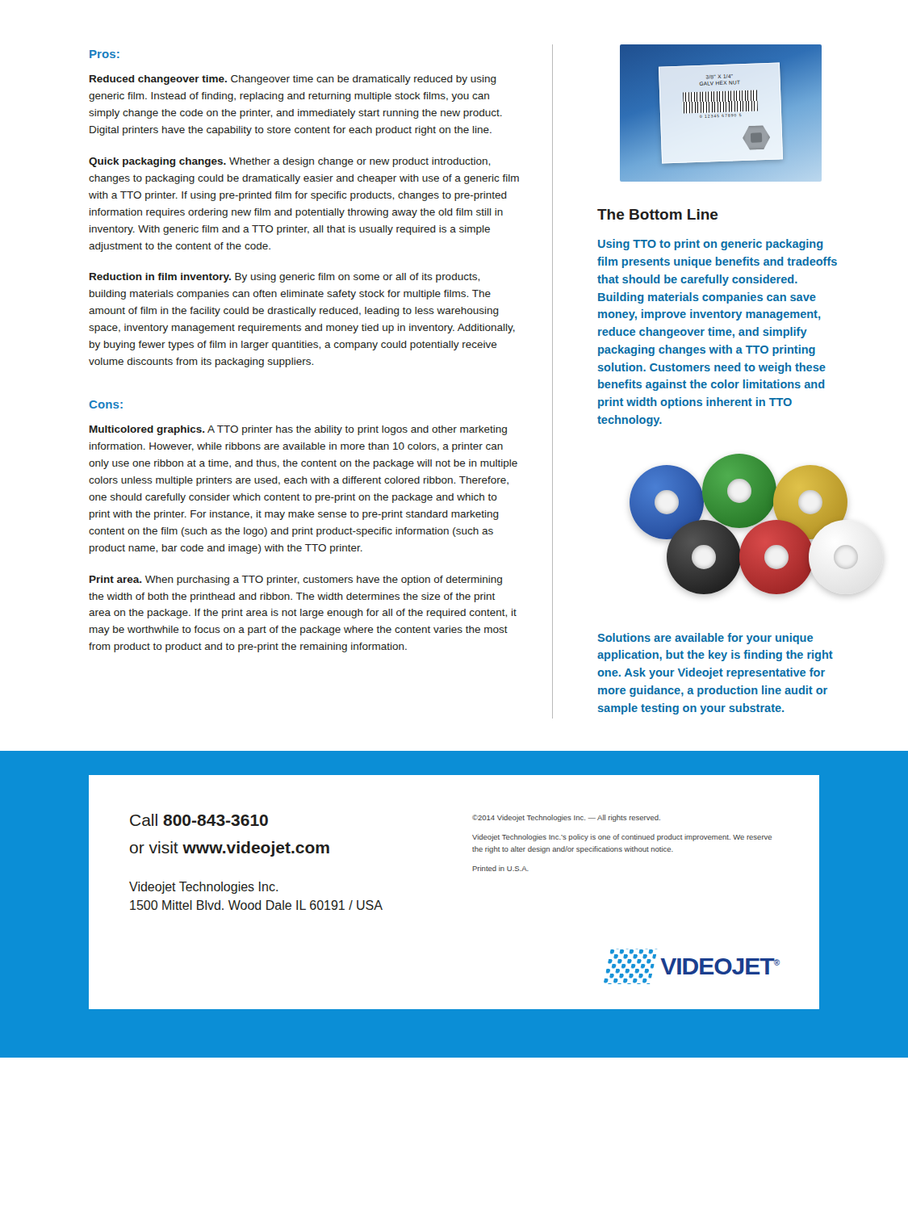Pros:
Reduced changeover time. Changeover time can be dramatically reduced by using generic film. Instead of finding, replacing and returning multiple stock films, you can simply change the code on the printer, and immediately start running the new product. Digital printers have the capability to store content for each product right on the line.
Quick packaging changes. Whether a design change or new product introduction, changes to packaging could be dramatically easier and cheaper with use of a generic film with a TTO printer. If using pre-printed film for specific products, changes to pre-printed information requires ordering new film and potentially throwing away the old film still in inventory. With generic film and a TTO printer, all that is usually required is a simple adjustment to the content of the code.
Reduction in film inventory. By using generic film on some or all of its products, building materials companies can often eliminate safety stock for multiple films. The amount of film in the facility could be drastically reduced, leading to less warehousing space, inventory management requirements and money tied up in inventory. Additionally, by buying fewer types of film in larger quantities, a company could potentially receive volume discounts from its packaging suppliers.
Cons:
Multicolored graphics. A TTO printer has the ability to print logos and other marketing information. However, while ribbons are available in more than 10 colors, a printer can only use one ribbon at a time, and thus, the content on the package will not be in multiple colors unless multiple printers are used, each with a different colored ribbon. Therefore, one should carefully consider which content to pre-print on the package and which to print with the printer. For instance, it may make sense to pre-print standard marketing content on the film (such as the logo) and print product-specific information (such as product name, bar code and image) with the TTO printer.
Print area. When purchasing a TTO printer, customers have the option of determining the width of both the printhead and ribbon. The width determines the size of the print area on the package. If the print area is not large enough for all of the required content, it may be worthwhile to focus on a part of the package where the content varies the most from product to product and to pre-print the remaining information.
3/8" X 1/4"
GALV HEX NUT
0 12345 67890 5
The Bottom Line
Using TTO to print on generic packaging film presents unique benefits and tradeoffs that should be carefully considered. Building materials companies can save money, improve inventory management, reduce changeover time, and simplify packaging changes with a TTO printing solution. Customers need to weigh these benefits against the color limitations and print width options inherent in TTO technology.
Solutions are available for your unique application, but the key is finding the right one. Ask your Videojet representative for more guidance, a production line audit or sample testing on your substrate.
Call 800-843-3610
or visit www.videojet.com
Videojet Technologies Inc.
1500 Mittel Blvd. Wood Dale IL 60191 / USA
©2014 Videojet Technologies Inc. — All rights reserved.
Videojet Technologies Inc.’s policy is one of continued product improvement. We reserve the right to alter design and/or specifications without notice.
Printed in U.S.A.
VIDEOJET®